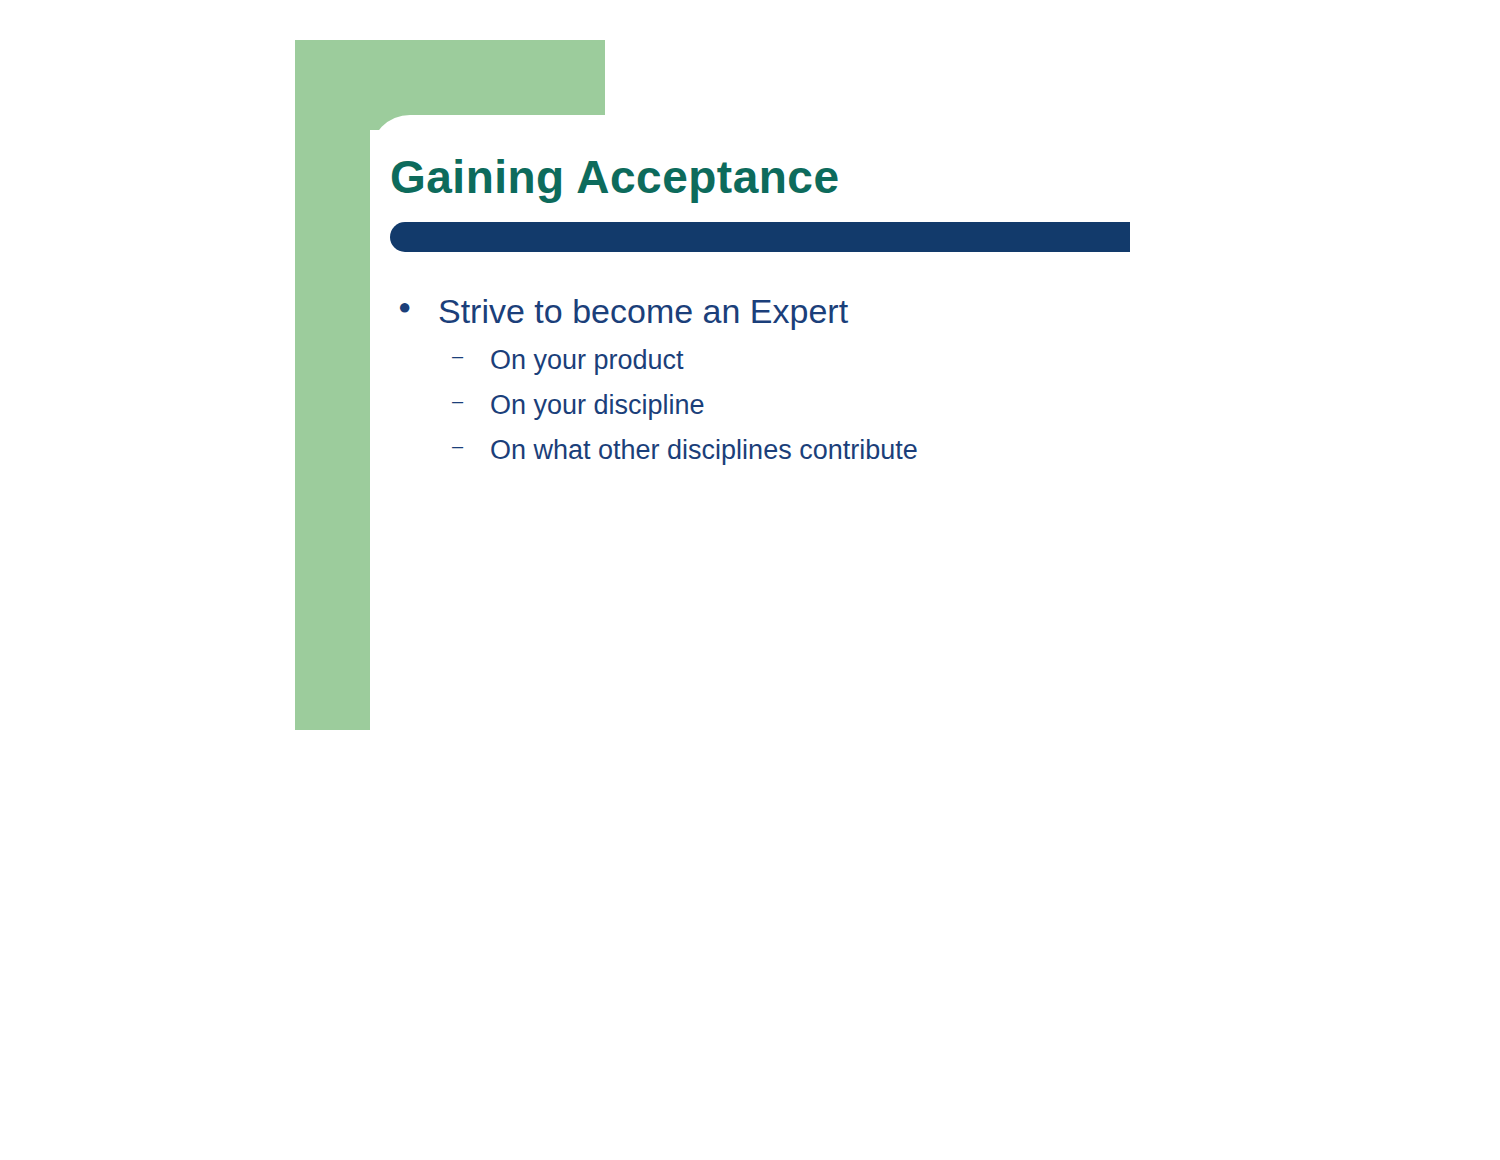Gaining Acceptance
Strive to become an Expert
On your product
On your discipline
On what other disciplines contribute